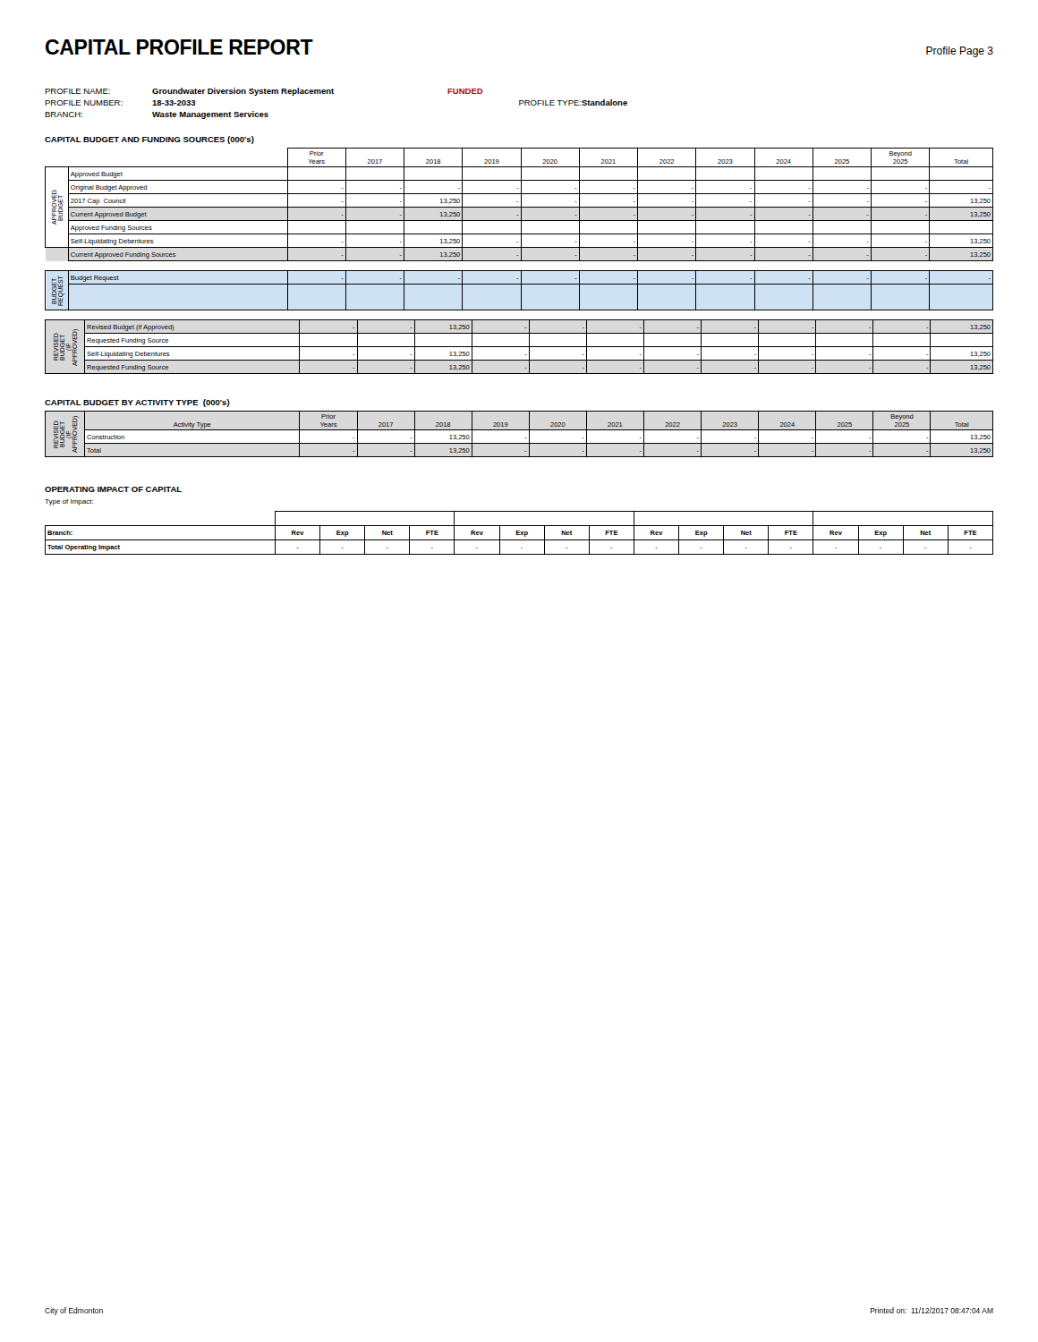CAPITAL PROFILE REPORT
Profile Page 3
| PROFILE NAME: | Groundwater Diversion System Replacement | FUNDED | |
| PROFILE NUMBER: | 18-33-2033 | PROFILE TYPE: | Standalone |
| BRANCH: | Waste Management Services | | |
CAPITAL BUDGET AND FUNDING SOURCES (000's)
| | | Prior Years | 2017 | 2018 | 2019 | 2020 | 2021 | 2022 | 2023 | 2024 | 2025 | Beyond 2025 | Total |
| --- | --- | --- | --- | --- | --- | --- | --- | --- | --- | --- | --- | --- | --- |
| APPROVED BUDGET | Approved Budget | | | | | | | | | | | | |
| Original Budget Approved | - | - | - | - | - | - | - | - | - | - | - | - |
| 2017 Cap Council | - | - | 13,250 | - | - | - | - | - | - | - | - | 13,250 |
| Current Approved Budget | - | - | 13,250 | - | - | - | - | - | - | - | - | 13,250 |
| Approved Funding Sources | | | | | | | | | | | | |
| Self-Liquidating Debentures | - | - | 13,250 | - | - | - | - | - | - | - | - | 13,250 |
| | Current Approved Funding Sources | - | - | 13,250 | - | - | - | - | - | - | - | - | 13,250 |
| BUDGET REQUEST | Budget Request | - | - | - | - | - | - | - | - | - | - | - | - |
| REVISED BUDGET (IF APPROVED) | Revised Budget (if Approved) | - | - | 13,250 | - | - | - | - | - | - | - | - | 13,250 |
| Requested Funding Source | | | | | | | | | | | | |
| Self-Liquidating Debentures | - | - | 13,250 | - | - | - | - | - | - | - | - | 13,250 |
| Requested Funding Source | - | - | 13,250 | - | - | - | - | - | - | - | - | 13,250 |
CAPITAL BUDGET BY ACTIVITY TYPE (000's)
| REVISED BUDGET (IF APPROVED) | Activity Type | Prior Years | 2017 | 2018 | 2019 | 2020 | 2021 | 2022 | 2023 | 2024 | 2025 | Beyond 2025 | Total |
| Construction | - | - | 13,250 | - | - | - | - | - | - | - | - | 13,250 |
| Total | - | - | 13,250 | - | - | - | - | - | - | - | - | 13,250 |
OPERATING IMPACT OF CAPITAL
Type of Impact:
| Branch: | Rev | Exp | Net | FTE | Rev | Exp | Net | FTE | Rev | Exp | Net | FTE | Rev | Exp | Net | FTE |
| --- | --- | --- | --- | --- | --- | --- | --- | --- | --- | --- | --- | --- | --- | --- | --- | --- |
| Total Operating Impact | - | - | - | - | - | - | - | - | - | - | - | - | - | - | - | - |
City of Edmonton Printed on: 11/12/2017 08:47:04 AM